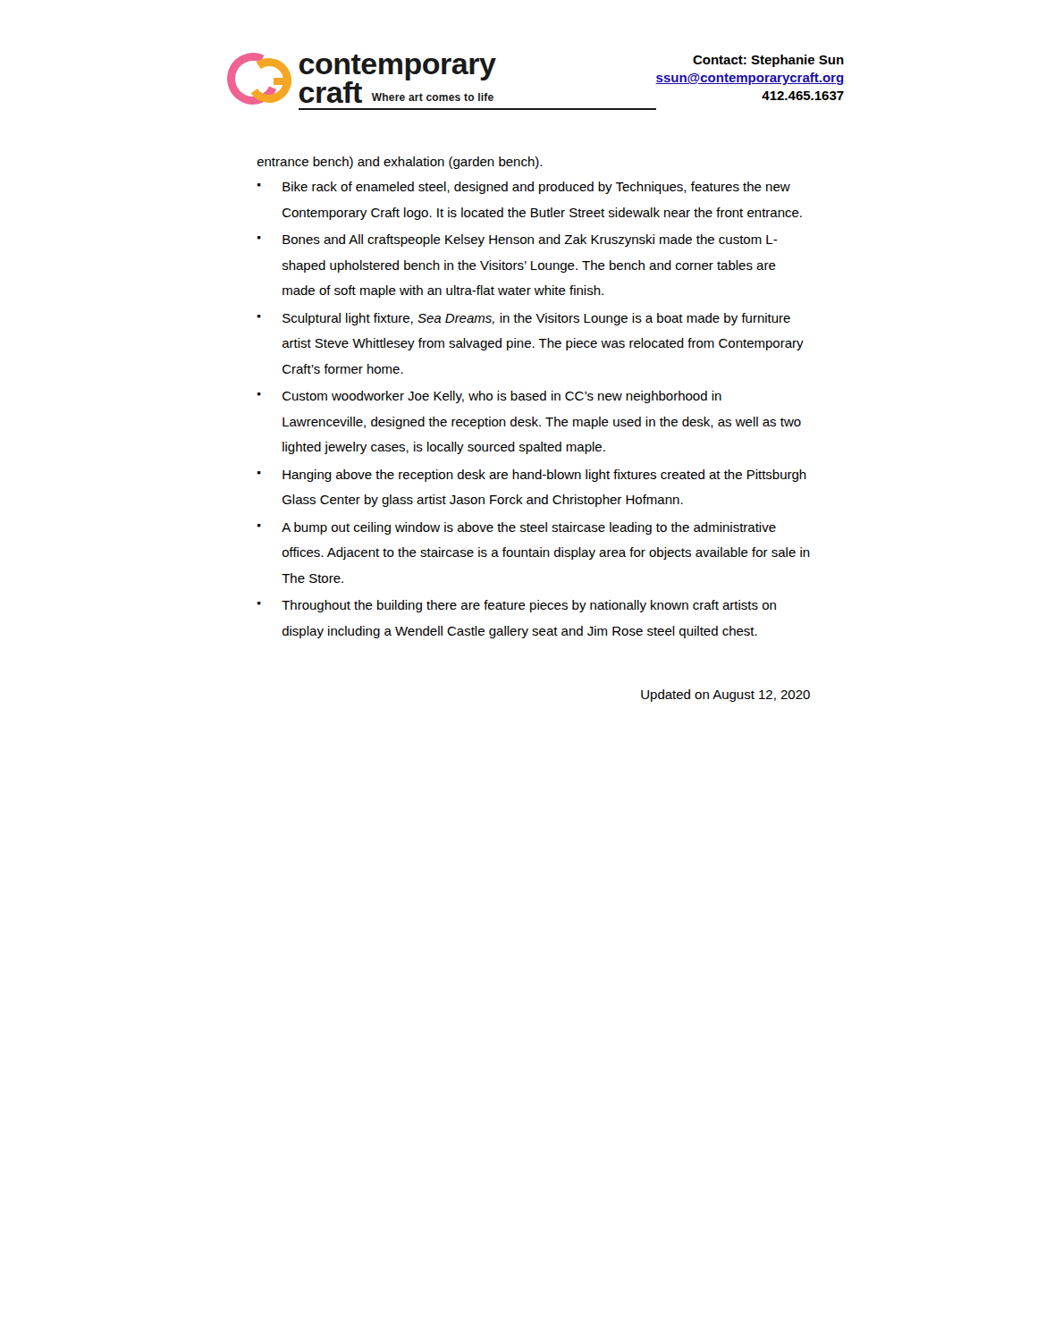contemporary craft Where art comes to life
Contact: Stephanie Sun
ssun@contemporarycraft.org
412.465.1637
entrance bench) and exhalation (garden bench).
Bike rack of enameled steel, designed and produced by Techniques, features the new Contemporary Craft logo. It is located the Butler Street sidewalk near the front entrance.
Bones and All craftspeople Kelsey Henson and Zak Kruszynski made the custom L-shaped upholstered bench in the Visitors’ Lounge. The bench and corner tables are made of soft maple with an ultra-flat water white finish.
Sculptural light fixture, Sea Dreams, in the Visitors Lounge is a boat made by furniture artist Steve Whittlesey from salvaged pine. The piece was relocated from Contemporary Craft’s former home.
Custom woodworker Joe Kelly, who is based in CC’s new neighborhood in Lawrenceville, designed the reception desk. The maple used in the desk, as well as two lighted jewelry cases, is locally sourced spalted maple.
Hanging above the reception desk are hand-blown light fixtures created at the Pittsburgh Glass Center by glass artist Jason Forck and Christopher Hofmann.
A bump out ceiling window is above the steel staircase leading to the administrative offices. Adjacent to the staircase is a fountain display area for objects available for sale in The Store.
Throughout the building there are feature pieces by nationally known craft artists on display including a Wendell Castle gallery seat and Jim Rose steel quilted chest.
Updated on August 12, 2020